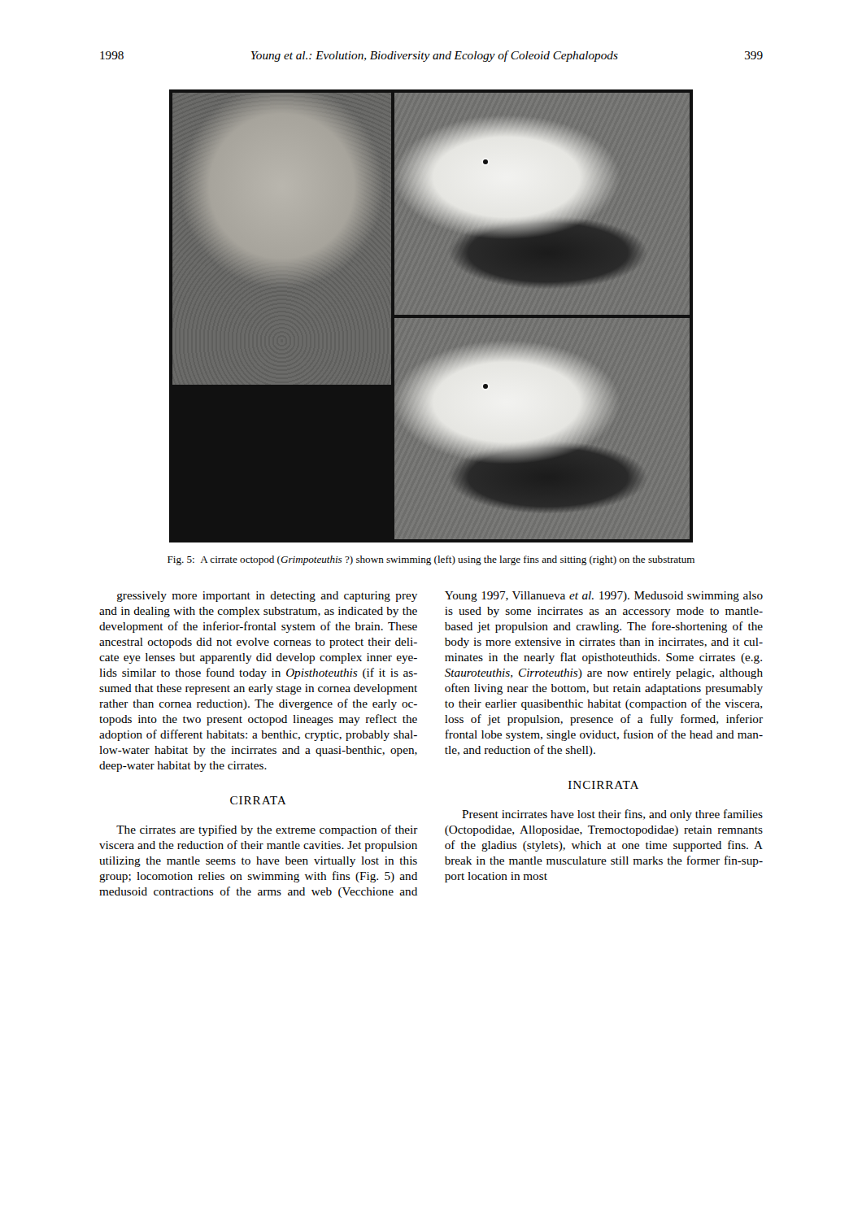1998 Young et al.: Evolution, Biodiversity and Ecology of Coleoid Cephalopods 399
Fig. 5: A cirrate octopod (Grimpoteuthis ?) shown swimming (left) using the large fins and sitting (right) on the substratum
gressively more important in detecting and capturing prey and in dealing with the complex substratum, as indicated by the development of the inferior-frontal system of the brain. These ancestral octopods did not evolve corneas to protect their delicate eye lenses but apparently did develop complex inner eyelids similar to those found today in Opisthoteuthis (if it is assumed that these represent an early stage in cornea development rather than cornea reduction). The divergence of the early octopods into the two present octopod lineages may reflect the adoption of different habitats: a benthic, cryptic, probably shallow-water habitat by the incirrates and a quasi-benthic, open, deep-water habitat by the cirrates.
CIRRATA
The cirrates are typified by the extreme compaction of their viscera and the reduction of their mantle cavities. Jet propulsion utilizing the mantle seems to have been virtually lost in this group; locomotion relies on swimming with fins (Fig. 5) and medusoid contractions of the arms and web (Vecchione and Young 1997, Villanueva et al. 1997). Medusoid swimming also is used by some incirrates as an accessory mode to mantle-based jet propulsion and crawling. The fore-shortening of the body is more extensive in cirrates than in incirrates, and it culminates in the nearly flat opisthoteuthids. Some cirrates (e.g. Stauroteuthis, Cirroteuthis) are now entirely pelagic, although often living near the bottom, but retain adaptations presumably to their earlier quasibenthic habitat (compaction of the viscera, loss of jet propulsion, presence of a fully formed, inferior frontal lobe system, single oviduct, fusion of the head and mantle, and reduction of the shell).
INCIRRATA
Present incirrates have lost their fins, and only three families (Octopodidae, Alloposidae, Tremoctopodidae) retain remnants of the gladius (stylets), which at one time supported fins. A break in the mantle musculature still marks the former fin-support location in most